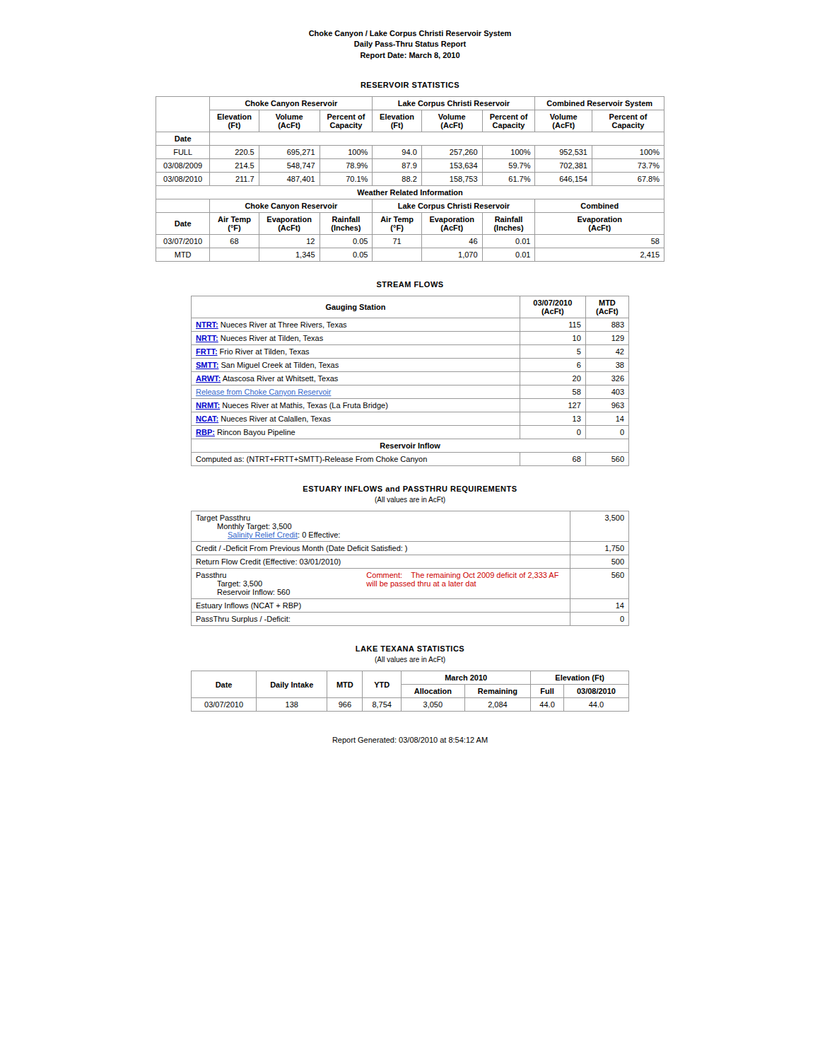Choke Canyon / Lake Corpus Christi Reservoir System
Daily Pass-Thru Status Report
Report Date: March 8, 2010
RESERVOIR STATISTICS
| | Choke Canyon Reservoir | Lake Corpus Christi Reservoir | Combined Reservoir System |
| --- | --- | --- | --- |
| Elevation (Ft) | Volume (AcFt) | Percent of Capacity | Elevation (Ft) | Volume (AcFt) | Percent of Capacity | Volume (AcFt) | Percent of Capacity |
| Date | |
| FULL | 220.5 | 695,271 | 100% | 94.0 | 257,260 | 100% | 952,531 | 100% |
| 03/08/2009 | 214.5 | 548,747 | 78.9% | 87.9 | 153,634 | 59.7% | 702,381 | 73.7% |
| 03/08/2010 | 211.7 | 487,401 | 70.1% | 88.2 | 158,753 | 61.7% | 646,154 | 67.8% |
| Weather Related Information |
| | Choke Canyon Reservoir | Lake Corpus Christi Reservoir | Combined |
| Date | Air Temp (°F) | Evaporation (AcFt) | Rainfall (Inches) | Air Temp (°F) | Evaporation (AcFt) | Rainfall (Inches) | Evaporation (AcFt) |
| 03/07/2010 | 68 | 12 | 0.05 | 71 | 46 | 0.01 | 58 |
| MTD | | 1,345 | 0.05 | | 1,070 | 0.01 | 2,415 |
STREAM FLOWS
| Gauging Station | 03/07/2010 (AcFt) | MTD (AcFt) |
| --- | --- | --- |
| NTRT: Nueces River at Three Rivers, Texas | 115 | 883 |
| NRTT: Nueces River at Tilden, Texas | 10 | 129 |
| FRTT: Frio River at Tilden, Texas | 5 | 42 |
| SMTT: San Miguel Creek at Tilden, Texas | 6 | 38 |
| ARWT: Atascosa River at Whitsett, Texas | 20 | 326 |
| Release from Choke Canyon Reservoir | 58 | 403 |
| NRMT: Nueces River at Mathis, Texas (La Fruta Bridge) | 127 | 963 |
| NCAT: Nueces River at Calallen, Texas | 13 | 14 |
| RBP: Rincon Bayou Pipeline | 0 | 0 |
| Reservoir Inflow |
| Computed as: (NTRT+FRTT+SMTT)-Release From Choke Canyon | 68 | 560 |
ESTUARY INFLOWS and PASSTHRU REQUIREMENTS
(All values are in AcFt)
| Target Passthru Monthly Target: 3,500 Salinity Relief Credit : 0 Effective: | 3,500 |
| Credit / -Deficit From Previous Month (Date Deficit Satisfied: ) | 1,750 |
| Return Flow Credit (Effective: 03/01/2010) | 500 |
| / Passthru Target: 3,500 Reservoir Inflow: 560 / Comment: The remaining Oct 2009 deficit of 2,333 AF will be passed thru at a later dat / | 560 |
| Estuary Inflows (NCAT + RBP) | 14 |
| PassThru Surplus / -Deficit: | 0 |
LAKE TEXANA STATISTICS
(All values are in AcFt)
| Date | Daily Intake | MTD | YTD | March 2010 | Elevation (Ft) |
| --- | --- | --- | --- | --- | --- |
| Allocation | Remaining | Full | 03/08/2010 |
| 03/07/2010 | 138 | 966 | 8,754 | 3,050 | 2,084 | 44.0 | 44.0 |
Report Generated: 03/08/2010 at 8:54:12 AM